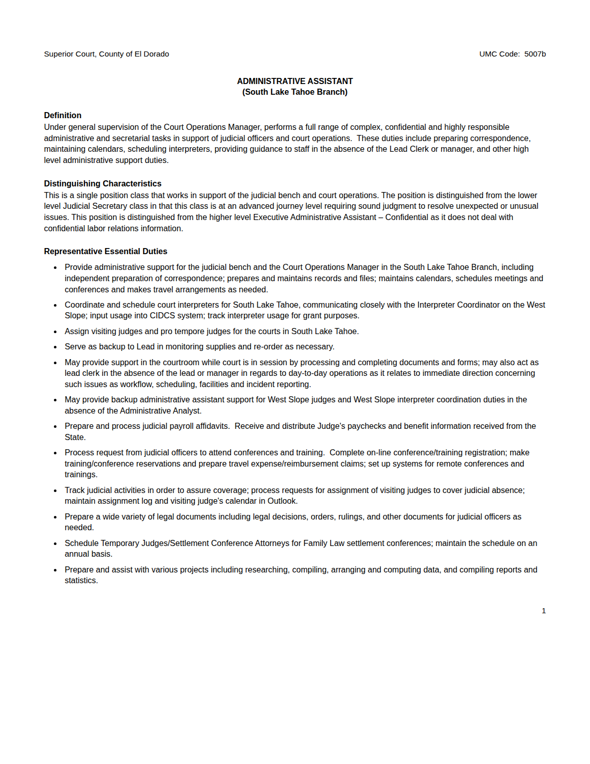Superior Court, County of El Dorado UMC Code: 5007b
ADMINISTRATIVE ASSISTANT(South Lake Tahoe Branch)
Definition
Under general supervision of the Court Operations Manager, performs a full range of complex, confidential and highly responsible administrative and secretarial tasks in support of judicial officers and court operations. These duties include preparing correspondence, maintaining calendars, scheduling interpreters, providing guidance to staff in the absence of the Lead Clerk or manager, and other high level administrative support duties.
Distinguishing Characteristics
This is a single position class that works in support of the judicial bench and court operations. The position is distinguished from the lower level Judicial Secretary class in that this class is at an advanced journey level requiring sound judgment to resolve unexpected or unusual issues. This position is distinguished from the higher level Executive Administrative Assistant – Confidential as it does not deal with confidential labor relations information.
Representative Essential Duties
Provide administrative support for the judicial bench and the Court Operations Manager in the South Lake Tahoe Branch, including independent preparation of correspondence; prepares and maintains records and files; maintains calendars, schedules meetings and conferences and makes travel arrangements as needed.
Coordinate and schedule court interpreters for South Lake Tahoe, communicating closely with the Interpreter Coordinator on the West Slope; input usage into CIDCS system; track interpreter usage for grant purposes.
Assign visiting judges and pro tempore judges for the courts in South Lake Tahoe.
Serve as backup to Lead in monitoring supplies and re-order as necessary.
May provide support in the courtroom while court is in session by processing and completing documents and forms; may also act as lead clerk in the absence of the lead or manager in regards to day-to-day operations as it relates to immediate direction concerning such issues as workflow, scheduling, facilities and incident reporting.
May provide backup administrative assistant support for West Slope judges and West Slope interpreter coordination duties in the absence of the Administrative Analyst.
Prepare and process judicial payroll affidavits. Receive and distribute Judge's paychecks and benefit information received from the State.
Process request from judicial officers to attend conferences and training. Complete on-line conference/training registration; make training/conference reservations and prepare travel expense/reimbursement claims; set up systems for remote conferences and trainings.
Track judicial activities in order to assure coverage; process requests for assignment of visiting judges to cover judicial absence; maintain assignment log and visiting judge's calendar in Outlook.
Prepare a wide variety of legal documents including legal decisions, orders, rulings, and other documents for judicial officers as needed.
Schedule Temporary Judges/Settlement Conference Attorneys for Family Law settlement conferences; maintain the schedule on an annual basis.
Prepare and assist with various projects including researching, compiling, arranging and computing data, and compiling reports and statistics.
1